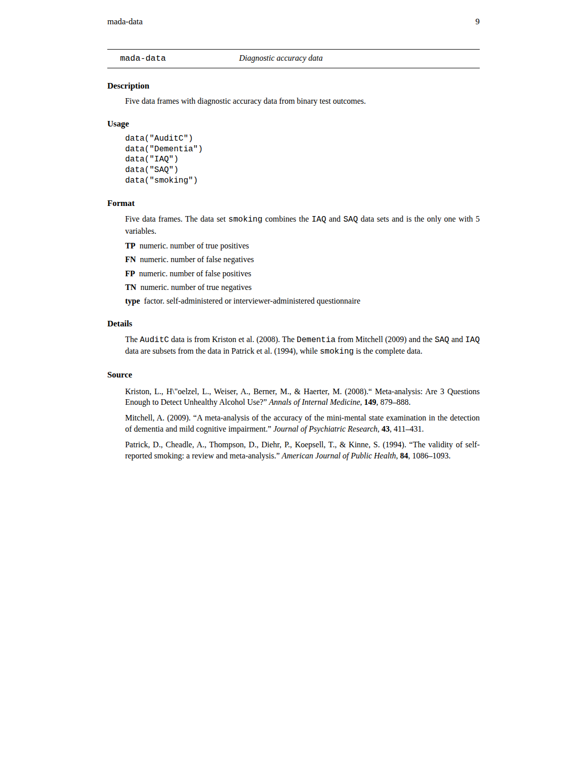mada-data 9
mada-data Diagnostic accuracy data
Description
Five data frames with diagnostic accuracy data from binary test outcomes.
Usage
data("AuditC")
data("Dementia")
data("IAQ")
data("SAQ")
data("smoking")
Format
Five data frames. The data set smoking combines the IAQ and SAQ data sets and is the only one with 5 variables.
TP
numeric. number of true positives
FN
numeric. number of false negatives
FP
numeric. number of false positives
TN
numeric. number of true negatives
type
factor. self-administered or interviewer-administered questionnaire
Details
The AuditC data is from Kriston et al. (2008). The Dementia from Mitchell (2009) and the SAQ and IAQ data are subsets from the data in Patrick et al. (1994), while smoking is the complete data.
Source
Kriston, L., H\"oelzel, L., Weiser, A., Berner, M., & Haerter, M. (2008).“ Meta-analysis: Are 3 Questions Enough to Detect Unhealthy Alcohol Use?” Annals of Internal Medicine, 149, 879–888.
Mitchell, A. (2009). “A meta-analysis of the accuracy of the mini-mental state examination in the detection of dementia and mild cognitive impairment.” Journal of Psychiatric Research, 43, 411–431.
Patrick, D., Cheadle, A., Thompson, D., Diehr, P., Koepsell, T., & Kinne, S. (1994). “The validity of self-reported smoking: a review and meta-analysis.” American Journal of Public Health, 84, 1086–1093.